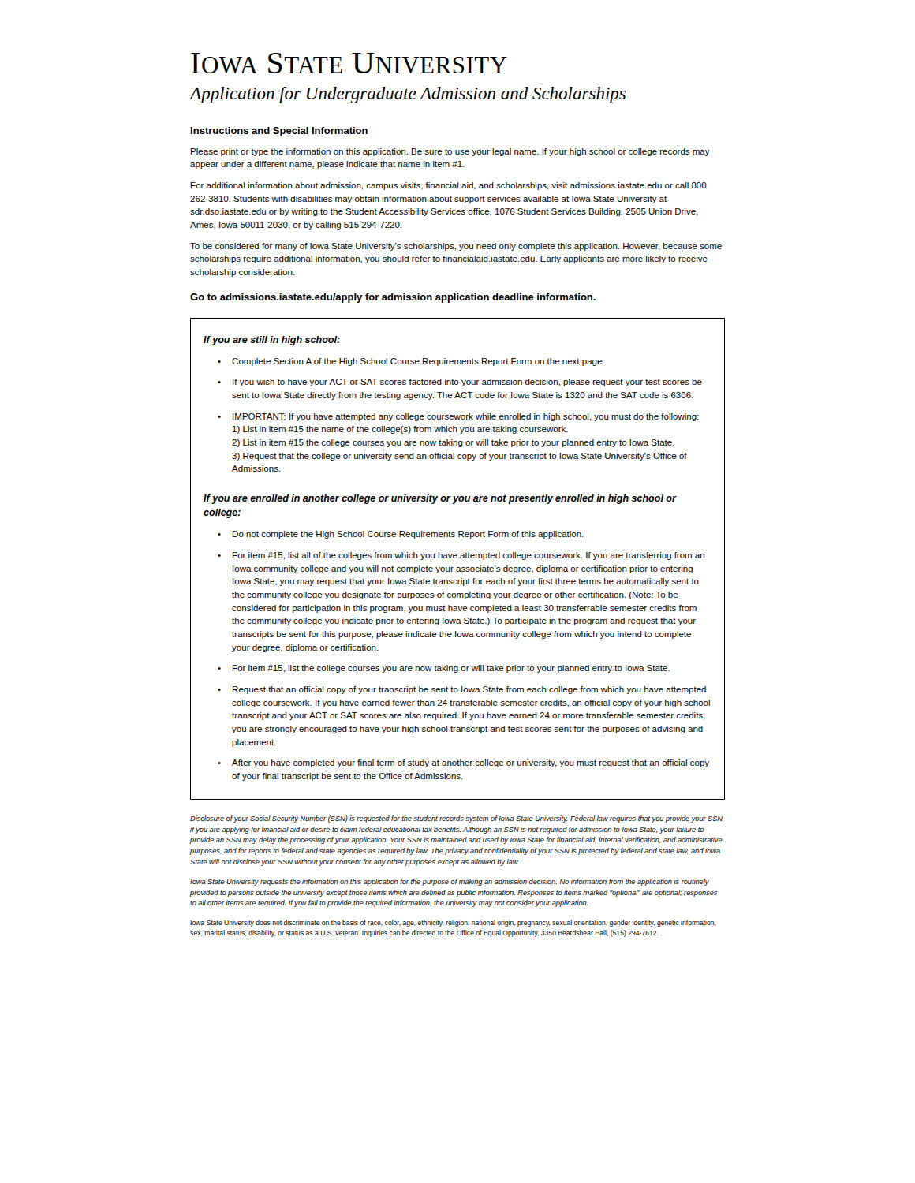IOWA STATE UNIVERSITY
Application for Undergraduate Admission and Scholarships
Instructions and Special Information
Please print or type the information on this application. Be sure to use your legal name. If your high school or college records may appear under a different name, please indicate that name in item #1.
For additional information about admission, campus visits, financial aid, and scholarships, visit admissions.iastate.edu or call 800 262-3810. Students with disabilities may obtain information about support services available at Iowa State University at sdr.dso.iastate.edu or by writing to the Student Accessibility Services office, 1076 Student Services Building, 2505 Union Drive, Ames, Iowa 50011-2030, or by calling 515 294-7220.
To be considered for many of Iowa State University's scholarships, you need only complete this application. However, because some scholarships require additional information, you should refer to financialaid.iastate.edu. Early applicants are more likely to receive scholarship consideration.
Go to admissions.iastate.edu/apply for admission application deadline information.
If you are still in high school:
Complete Section A of the High School Course Requirements Report Form on the next page.
If you wish to have your ACT or SAT scores factored into your admission decision, please request your test scores be sent to Iowa State directly from the testing agency. The ACT code for Iowa State is 1320 and the SAT code is 6306.
IMPORTANT: If you have attempted any college coursework while enrolled in high school, you must do the following: 1) List in item #15 the name of the college(s) from which you are taking coursework. 2) List in item #15 the college courses you are now taking or will take prior to your planned entry to Iowa State. 3) Request that the college or university send an official copy of your transcript to Iowa State University's Office of Admissions.
If you are enrolled in another college or university or you are not presently enrolled in high school or college:
Do not complete the High School Course Requirements Report Form of this application.
For item #15, list all of the colleges from which you have attempted college coursework. If you are transferring from an Iowa community college and you will not complete your associate's degree, diploma or certification prior to entering Iowa State, you may request that your Iowa State transcript for each of your first three terms be automatically sent to the community college you designate for purposes of completing your degree or other certification. (Note: To be considered for participation in this program, you must have completed a least 30 transferrable semester credits from the community college you indicate prior to entering Iowa State.) To participate in the program and request that your transcripts be sent for this purpose, please indicate the Iowa community college from which you intend to complete your degree, diploma or certification.
For item #15, list the college courses you are now taking or will take prior to your planned entry to Iowa State.
Request that an official copy of your transcript be sent to Iowa State from each college from which you have attempted college coursework. If you have earned fewer than 24 transferable semester credits, an official copy of your high school transcript and your ACT or SAT scores are also required. If you have earned 24 or more transferable semester credits, you are strongly encouraged to have your high school transcript and test scores sent for the purposes of advising and placement.
After you have completed your final term of study at another college or university, you must request that an official copy of your final transcript be sent to the Office of Admissions.
Disclosure of your Social Security Number (SSN) is requested for the student records system of Iowa State University. Federal law requires that you provide your SSN if you are applying for financial aid or desire to claim federal educational tax benefits. Although an SSN is not required for admission to Iowa State, your failure to provide an SSN may delay the processing of your application. Your SSN is maintained and used by Iowa State for financial aid, internal verification, and administrative purposes, and for reports to federal and state agencies as required by law. The privacy and confidentiality of your SSN is protected by federal and state law, and Iowa State will not disclose your SSN without your consent for any other purposes except as allowed by law.
Iowa State University requests the information on this application for the purpose of making an admission decision. No information from the application is routinely provided to persons outside the university except those items which are defined as public information. Responses to items marked "optional" are optional; responses to all other items are required. If you fail to provide the required information, the university may not consider your application.
Iowa State University does not discriminate on the basis of race, color, age, ethnicity, religion, national origin, pregnancy, sexual orientation, gender identity, genetic information, sex, marital status, disability, or status as a U.S. veteran. Inquiries can be directed to the Office of Equal Opportunity, 3350 Beardshear Hall, (515) 294-7612.